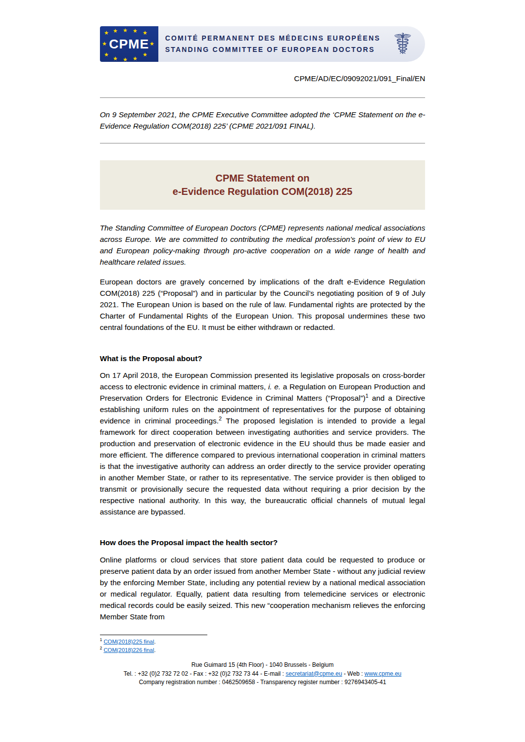★ ★ ★ ★ ★ ★ ★ ★ ★ ★ ★ ★
CPME
COMITÉ PERMANENT DES MÉDECINS EUROPÉENS
STANDING COMMITTEE OF EUROPEAN DOCTORS
☤
CPME/AD/EC/09092021/091_Final/EN
On 9 September 2021, the CPME Executive Committee adopted the ‘CPME Statement on the e-Evidence Regulation COM(2018) 225’ (CPME 2021/091 FINAL).
CPME Statement on
e-Evidence Regulation COM(2018) 225
The Standing Committee of European Doctors (CPME) represents national medical associations across Europe. We are committed to contributing the medical profession’s point of view to EU and European policy-making through pro-active cooperation on a wide range of health and healthcare related issues.
European doctors are gravely concerned by implications of the draft e-Evidence Regulation COM(2018) 225 (“Proposal”) and in particular by the Council’s negotiating position of 9 of July 2021. The European Union is based on the rule of law. Fundamental rights are protected by the Charter of Fundamental Rights of the European Union. This proposal undermines these two central foundations of the EU. It must be either withdrawn or redacted.
What is the Proposal about?
On 17 April 2018, the European Commission presented its legislative proposals on cross-border access to electronic evidence in criminal matters, i. e. a Regulation on European Production and Preservation Orders for Electronic Evidence in Criminal Matters (“Proposal”)1 and a Directive establishing uniform rules on the appointment of representatives for the purpose of obtaining evidence in criminal proceedings.2 The proposed legislation is intended to provide a legal framework for direct cooperation between investigating authorities and service providers. The production and preservation of electronic evidence in the EU should thus be made easier and more efficient. The difference compared to previous international cooperation in criminal matters is that the investigative authority can address an order directly to the service provider operating in another Member State, or rather to its representative. The service provider is then obliged to transmit or provisionally secure the requested data without requiring a prior decision by the respective national authority. In this way, the bureaucratic official channels of mutual legal assistance are bypassed.
How does the Proposal impact the health sector?
Online platforms or cloud services that store patient data could be requested to produce or preserve patient data by an order issued from another Member State - without any judicial review by the enforcing Member State, including any potential review by a national medical association or medical regulator. Equally, patient data resulting from telemedicine services or electronic medical records could be easily seized. This new “cooperation mechanism relieves the enforcing Member State from
1 COM(2018)225 final.
2 COM(2018)226 final.
Rue Guimard 15 (4th Floor) - 1040 Brussels - Belgium
Tel. : +32 (0)2 732 72 02 - Fax : +32 (0)2 732 73 44 - E-mail : secretariat@cpme.eu - Web : www.cpme.eu
Company registration number : 0462509658 - Transparency register number : 9276943405-41